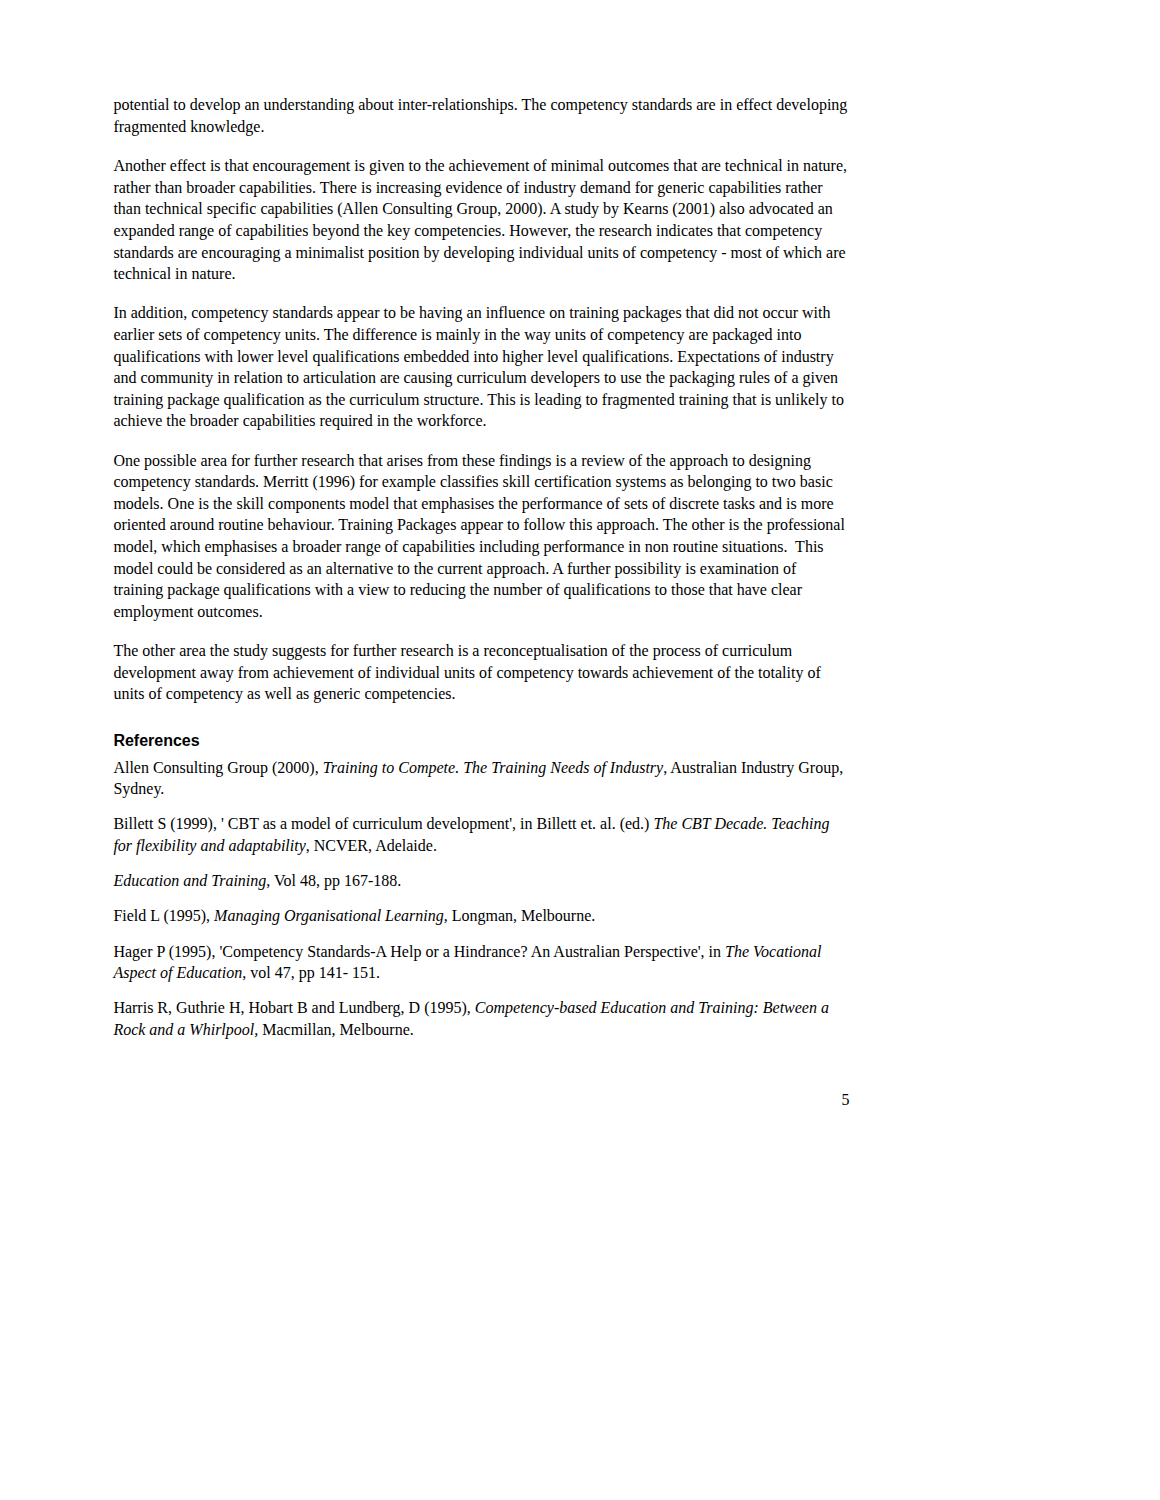potential to develop an understanding about inter-relationships. The competency standards are in effect developing fragmented knowledge.
Another effect is that encouragement is given to the achievement of minimal outcomes that are technical in nature, rather than broader capabilities. There is increasing evidence of industry demand for generic capabilities rather than technical specific capabilities (Allen Consulting Group, 2000). A study by Kearns (2001) also advocated an expanded range of capabilities beyond the key competencies. However, the research indicates that competency standards are encouraging a minimalist position by developing individual units of competency - most of which are technical in nature.
In addition, competency standards appear to be having an influence on training packages that did not occur with earlier sets of competency units. The difference is mainly in the way units of competency are packaged into qualifications with lower level qualifications embedded into higher level qualifications. Expectations of industry and community in relation to articulation are causing curriculum developers to use the packaging rules of a given training package qualification as the curriculum structure. This is leading to fragmented training that is unlikely to achieve the broader capabilities required in the workforce.
One possible area for further research that arises from these findings is a review of the approach to designing competency standards. Merritt (1996) for example classifies skill certification systems as belonging to two basic models. One is the skill components model that emphasises the performance of sets of discrete tasks and is more oriented around routine behaviour. Training Packages appear to follow this approach. The other is the professional model, which emphasises a broader range of capabilities including performance in non routine situations. This model could be considered as an alternative to the current approach. A further possibility is examination of training package qualifications with a view to reducing the number of qualifications to those that have clear employment outcomes.
The other area the study suggests for further research is a reconceptualisation of the process of curriculum development away from achievement of individual units of competency towards achievement of the totality of units of competency as well as generic competencies.
References
Allen Consulting Group (2000), Training to Compete. The Training Needs of Industry, Australian Industry Group, Sydney.
Billett S (1999), ' CBT as a model of curriculum development', in Billett et. al. (ed.) The CBT Decade. Teaching for flexibility and adaptability, NCVER, Adelaide.
Education and Training, Vol 48, pp 167-188.
Field L (1995), Managing Organisational Learning, Longman, Melbourne.
Hager P (1995), 'Competency Standards-A Help or a Hindrance? An Australian Perspective', in The Vocational Aspect of Education, vol 47, pp 141- 151.
Harris R, Guthrie H, Hobart B and Lundberg, D (1995), Competency-based Education and Training: Between a Rock and a Whirlpool, Macmillan, Melbourne.
5